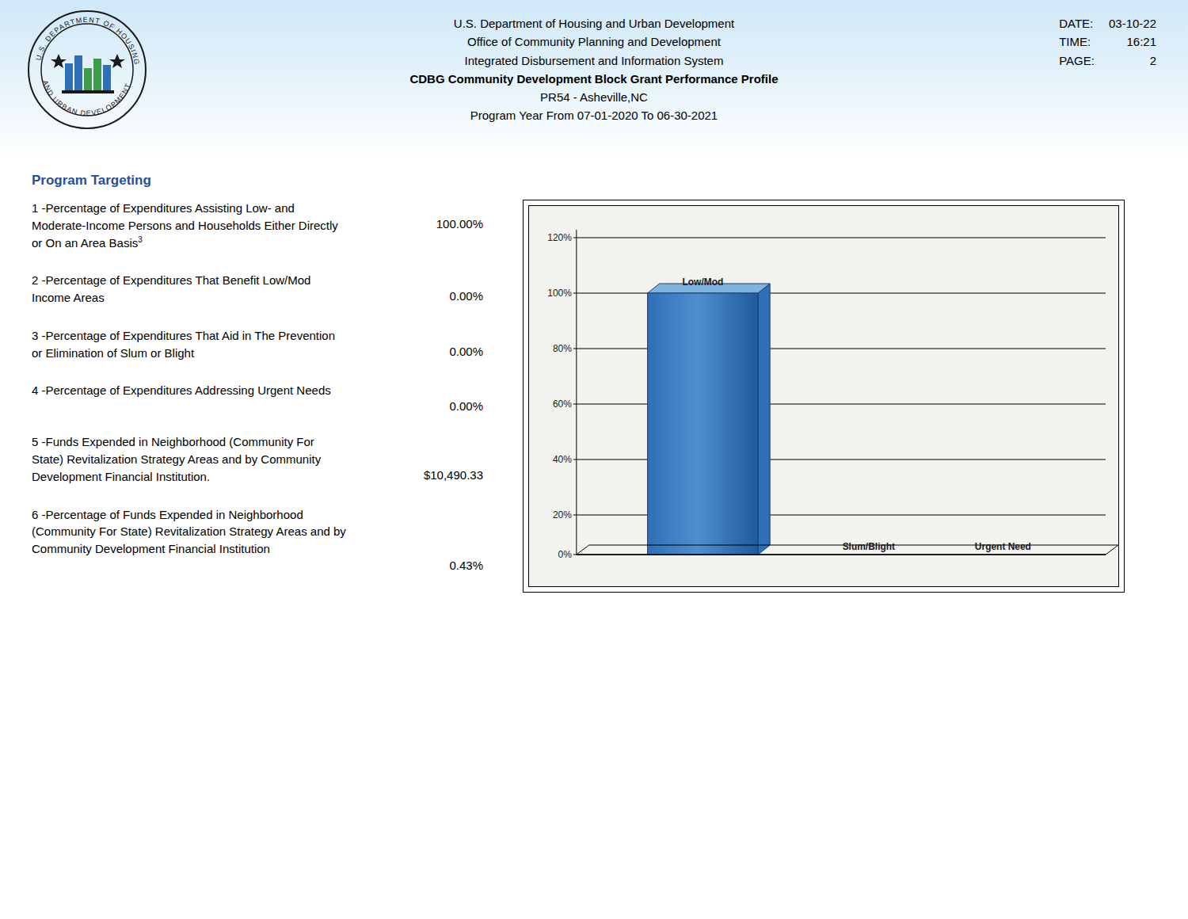U.S. DEPARTMENT OF HOUSING AND URBAN DEVELOPMENT
U.S. Department of Housing and Urban Development
Office of Community Planning and Development
Integrated Disbursement and Information System
CDBG Community Development Block Grant Performance Profile
PR54 - Asheville,NC
Program Year From 07-01-2020 To 06-30-2021
| DATE: | 03-10-22 |
| TIME: | 16:21 |
| PAGE: | 2 |
Program Targeting
1 -Percentage of Expenditures Assisting Low- and Moderate-Income Persons and Households Either Directly or On an Area Basis3
100.00%
2 -Percentage of Expenditures That Benefit Low/Mod Income Areas
0.00%
3 -Percentage of Expenditures That Aid in The Prevention or Elimination of Slum or Blight
0.00%
4 -Percentage of Expenditures Addressing Urgent Needs
0.00%
5 -Funds Expended in Neighborhood (Community For State) Revitalization Strategy Areas and by Community Development Financial Institution.
$10,490.33
6 -Percentage of Funds Expended in Neighborhood (Community For State) Revitalization Strategy Areas and by Community Development Financial Institution
0.43%
120% 100% 80% 60% 40% 20% 0% Low/Mod Slum/Blight Urgent Need